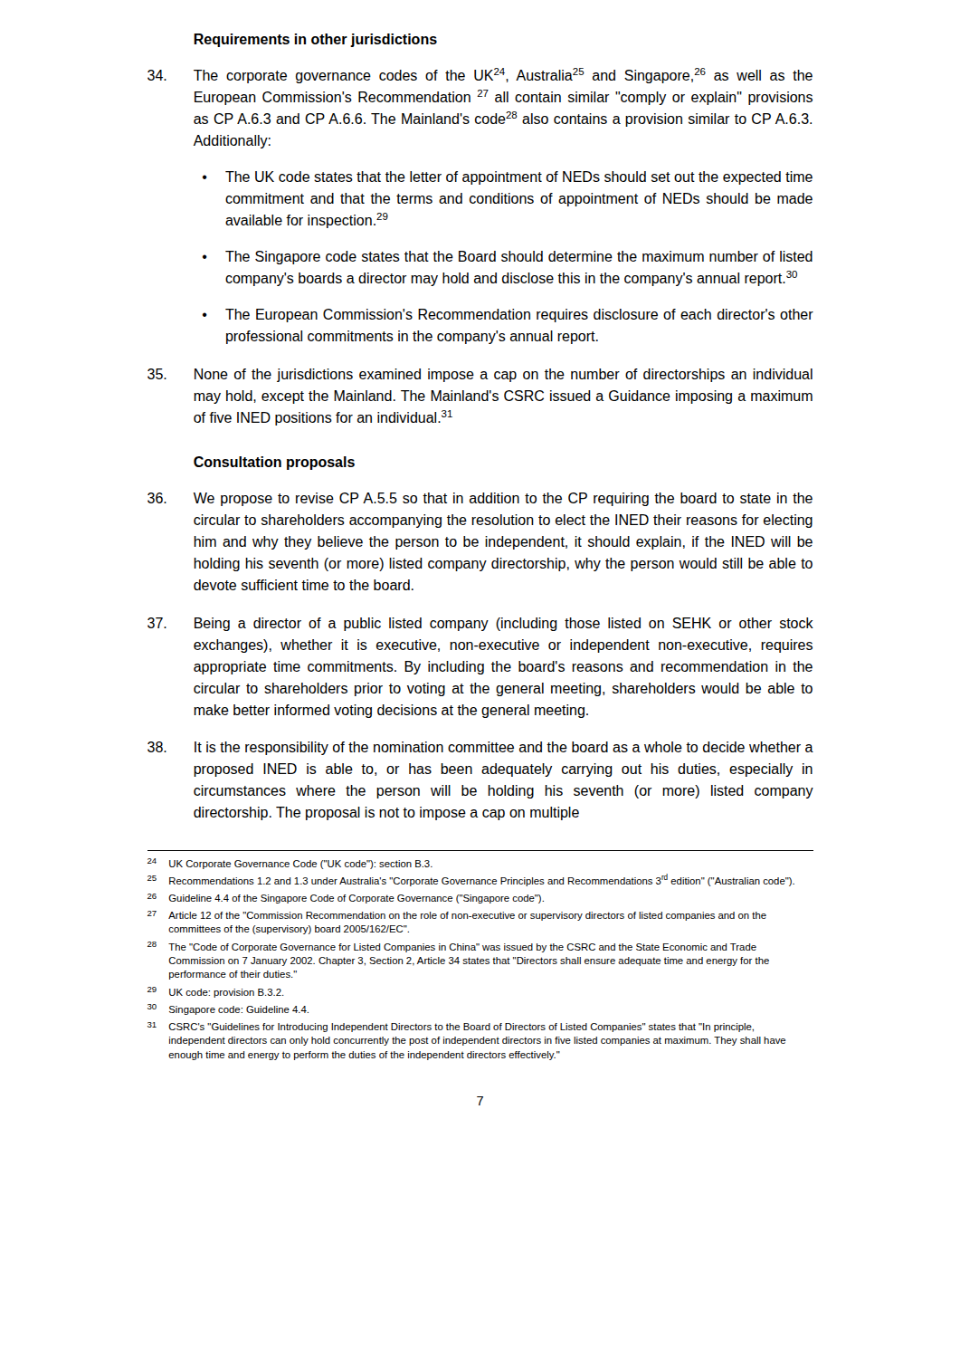Requirements in other jurisdictions
The corporate governance codes of the UK24, Australia25 and Singapore,26 as well as the European Commission's Recommendation 27 all contain similar "comply or explain" provisions as CP A.6.3 and CP A.6.6. The Mainland's code28 also contains a provision similar to CP A.6.3. Additionally:
The UK code states that the letter of appointment of NEDs should set out the expected time commitment and that the terms and conditions of appointment of NEDs should be made available for inspection.29
The Singapore code states that the Board should determine the maximum number of listed company's boards a director may hold and disclose this in the company's annual report.30
The European Commission's Recommendation requires disclosure of each director's other professional commitments in the company's annual report.
None of the jurisdictions examined impose a cap on the number of directorships an individual may hold, except the Mainland. The Mainland's CSRC issued a Guidance imposing a maximum of five INED positions for an individual.31
Consultation proposals
We propose to revise CP A.5.5 so that in addition to the CP requiring the board to state in the circular to shareholders accompanying the resolution to elect the INED their reasons for electing him and why they believe the person to be independent, it should explain, if the INED will be holding his seventh (or more) listed company directorship, why the person would still be able to devote sufficient time to the board.
Being a director of a public listed company (including those listed on SEHK or other stock exchanges), whether it is executive, non-executive or independent non-executive, requires appropriate time commitments. By including the board's reasons and recommendation in the circular to shareholders prior to voting at the general meeting, shareholders would be able to make better informed voting decisions at the general meeting.
It is the responsibility of the nomination committee and the board as a whole to decide whether a proposed INED is able to, or has been adequately carrying out his duties, especially in circumstances where the person will be holding his seventh (or more) listed company directorship. The proposal is not to impose a cap on multiple
UK Corporate Governance Code ("UK code"): section B.3.
Recommendations 1.2 and 1.3 under Australia's "Corporate Governance Principles and Recommendations 3rd edition" ("Australian code").
Guideline 4.4 of the Singapore Code of Corporate Governance ("Singapore code").
Article 12 of the "Commission Recommendation on the role of non-executive or supervisory directors of listed companies and on the committees of the (supervisory) board 2005/162/EC".
The "Code of Corporate Governance for Listed Companies in China" was issued by the CSRC and the State Economic and Trade Commission on 7 January 2002. Chapter 3, Section 2, Article 34 states that "Directors shall ensure adequate time and energy for the performance of their duties."
UK code: provision B.3.2.
Singapore code: Guideline 4.4.
CSRC's "Guidelines for Introducing Independent Directors to the Board of Directors of Listed Companies" states that "In principle, independent directors can only hold concurrently the post of independent directors in five listed companies at maximum. They shall have enough time and energy to perform the duties of the independent directors effectively."
7